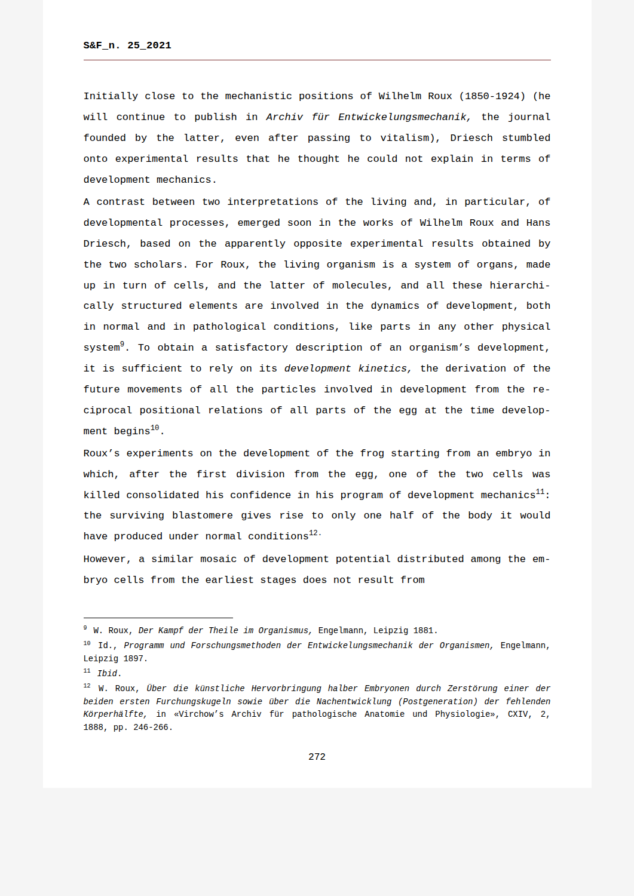S&F_n. 25_2021
Initially close to the mechanistic positions of Wilhelm Roux (1850-1924) (he will continue to publish in Archiv für Entwickelungsmechanik, the journal founded by the latter, even after passing to vitalism), Driesch stumbled onto experimental results that he thought he could not explain in terms of development mechanics.
A contrast between two interpretations of the living and, in particular, of developmental processes, emerged soon in the works of Wilhelm Roux and Hans Driesch, based on the apparently opposite experimental results obtained by the two scholars. For Roux, the living organism is a system of organs, made up in turn of cells, and the latter of molecules, and all these hierarchically structured elements are involved in the dynamics of development, both in normal and in pathological conditions, like parts in any other physical system9. To obtain a satisfactory description of an organism’s development, it is sufficient to rely on its development kinetics, the derivation of the future movements of all the particles involved in development from the reciprocal positional relations of all parts of the egg at the time development begins10.
Roux’s experiments on the development of the frog starting from an embryo in which, after the first division from the egg, one of the two cells was killed consolidated his confidence in his program of development mechanics11: the surviving blastomere gives rise to only one half of the body it would have produced under normal conditions12.
However, a similar mosaic of development potential distributed among the embryo cells from the earliest stages does not result from
9 W. Roux, Der Kampf der Theile im Organismus, Engelmann, Leipzig 1881.
10 Id., Programm und Forschungsmethoden der Entwickelungsmechanik der Organismen, Engelmann, Leipzig 1897.
11 Ibid.
12 W. Roux, Über die künstliche Hervorbringung halber Embryonen durch Zerstörung einer der beiden ersten Furchungskugeln sowie über die Nachentwicklung (Postgeneration) der fehlenden Körperhälfte, in «Virchow’s Archiv für pathologische Anatomie und Physiologie», CXIV, 2, 1888, pp. 246-266.
272